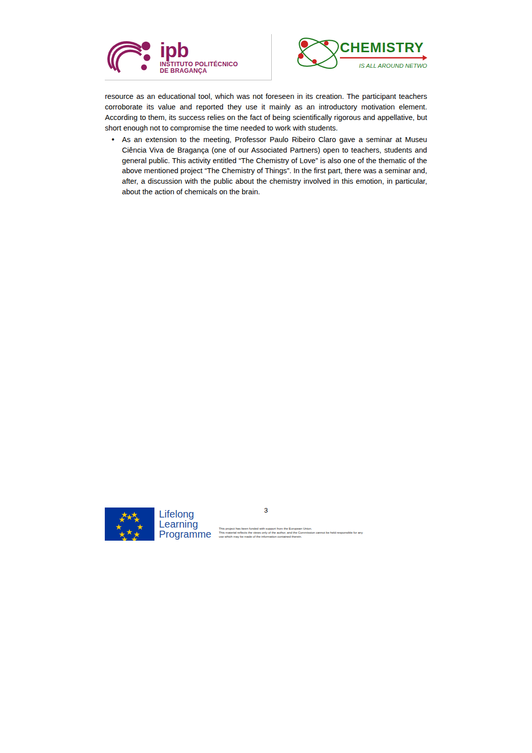ipb INSTITUTO POLITÉCNICO DE BRAGANÇA
CHEMISTRY IS ALL AROUND NETWORK
resource as an educational tool, which was not foreseen in its creation. The participant teachers corroborate its value and reported they use it mainly as an introductory motivation element. According to them, its success relies on the fact of being scientifically rigorous and appellative, but short enough not to compromise the time needed to work with students.
As an extension to the meeting, Professor Paulo Ribeiro Claro gave a seminar at Museu Ciência Viva de Bragança (one of our Associated Partners) open to teachers, students and general public. This activity entitled “The Chemistry of Love” is also one of the thematic of the above mentioned project “The Chemistry of Things”. In the first part, there was a seminar and, after, a discussion with the public about the chemistry involved in this emotion, in particular, about the action of chemicals on the brain.
3
Lifelong Learning Programme
This project has been funded with support from the European Union.
This material reflects the views only of the author, and the Commission cannot be held responsible for any use which may be made of the information contained therein.